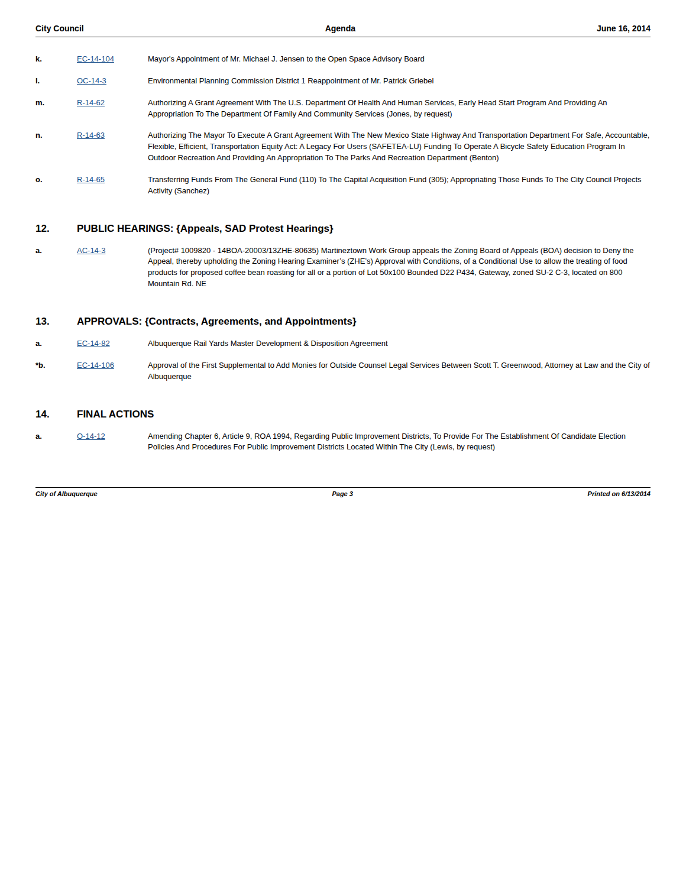City Council
Agenda
June 16, 2014
| k. | EC-14-104 | Mayor's Appointment of Mr. Michael J. Jensen to the Open Space Advisory Board |
| l. | OC-14-3 | Environmental Planning Commission District 1 Reappointment of Mr. Patrick Griebel |
| m. | R-14-62 | Authorizing A Grant Agreement With The U.S. Department Of Health And Human Services, Early Head Start Program And Providing An Appropriation To The Department Of Family And Community Services (Jones, by request) |
| n. | R-14-63 | Authorizing The Mayor To Execute A Grant Agreement With The New Mexico State Highway And Transportation Department For Safe, Accountable, Flexible, Efficient, Transportation Equity Act: A Legacy For Users (SAFETEA-LU) Funding To Operate A Bicycle Safety Education Program In Outdoor Recreation And Providing An Appropriation To The Parks And Recreation Department (Benton) |
| o. | R-14-65 | Transferring Funds From The General Fund (110) To The Capital Acquisition Fund (305); Appropriating Those Funds To The City Council Projects Activity (Sanchez) |
12. PUBLIC HEARINGS: {Appeals, SAD Protest Hearings}
| a. | AC-14-3 | (Project# 1009820 - 14BOA-20003/13ZHE-80635) Martineztown Work Group appeals the Zoning Board of Appeals (BOA) decision to Deny the Appeal, thereby upholding the Zoning Hearing Examiner’s (ZHE’s) Approval with Conditions, of a Conditional Use to allow the treating of food products for proposed coffee bean roasting for all or a portion of Lot 50x100 Bounded D22 P434, Gateway, zoned SU-2 C-3, located on 800 Mountain Rd. NE |
13. APPROVALS: {Contracts, Agreements, and Appointments}
| a. | EC-14-82 | Albuquerque Rail Yards Master Development & Disposition Agreement |
| *b. | EC-14-106 | Approval of the First Supplemental to Add Monies for Outside Counsel Legal Services Between Scott T. Greenwood, Attorney at Law and the City of Albuquerque |
14. FINAL ACTIONS
| a. | O-14-12 | Amending Chapter 6, Article 9, ROA 1994, Regarding Public Improvement Districts, To Provide For The Establishment Of Candidate Election Policies And Procedures For Public Improvement Districts Located Within The City (Lewis, by request) |
City of Albuquerque
Page 3
Printed on 6/13/2014